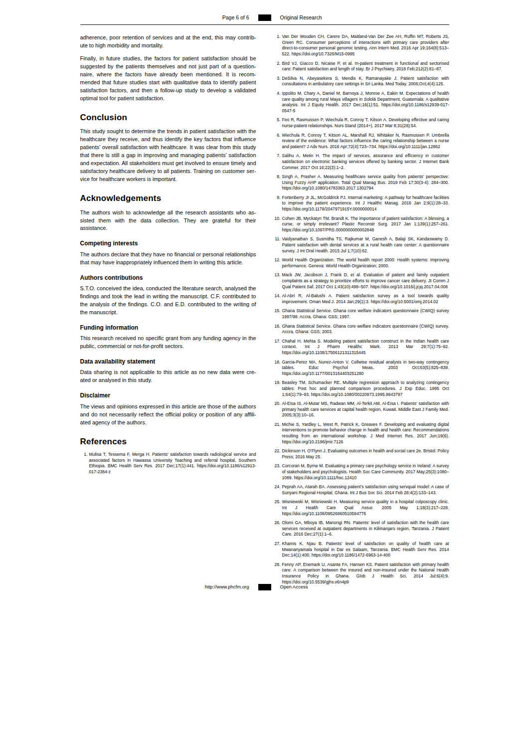Page 6 of 6
Original Research
adherence, poor retention of services and at the end, this may contribute to high morbidity and mortality.
Finally, in future studies, the factors for patient satisfaction should be suggested by the patients themselves and not just part of a questionnaire, where the factors have already been mentioned. It is recommended that future studies start with qualitative data to identify patient satisfaction factors, and then a follow-up study to develop a validated optimal tool for patient satisfaction.
Conclusion
This study sought to determine the trends in patient satisfaction with the healthcare they receive, and thus identify the key factors that influence patients’ overall satisfaction with healthcare. It was clear from this study that there is still a gap in improving and managing patients’ satisfaction and expectation. All stakeholders must get involved to ensure timely and satisfactory healthcare delivery to all patients. Training on customer service for healthcare workers is important.
Acknowledgements
The authors wish to acknowledge all the research assistants who assisted them with the data collection. They are grateful for their assistance.
Competing interests
The authors declare that they have no financial or personal relationships that may have inappropriately influenced them in writing this article.
Authors contributions
S.T.O. conceived the idea, conducted the literature search, analysed the findings and took the lead in writing the manuscript. C.F. contributed to the analysis of the findings. C.O. and E.D. contributed to the writing of the manuscript.
Funding information
This research received no specific grant from any funding agency in the public, commercial or not-for-profit sectors.
Data availability statement
Data sharing is not applicable to this article as no new data were created or analysed in this study.
Disclaimer
The views and opinions expressed in this article are those of the authors and do not necessarily reflect the official policy or position of any affiliated agency of the authors.
References
Mulisa T, Tessema F, Merga H. Patients’ satisfaction towards radiological service and associated factors in Hawassa University Teaching and referral hospital, Southern Ethiopia. BMC Health Serv Res. 2017 Dec;17(1):441. https://doi.org/10.1186/s12913-017-2384-z
Van Der Wouden CH, Carere DA, Maitland-Van Der Zee AH, Ruffin MT, Roberts JS, Green RC. Consumer perceptions of interactions with primary care providers after direct-to-consumer personal genomic testing. Ann Intern Med. 2016 Apr 19;164(8):513–522. https://doi.org/10.7326/M15-0995
Bird VJ, Giacco D, Nicaise P, et al. In-patient treatment in functional and sectorised care: Patient satisfaction and length of stay. Br J Psychiatry. 2018 Feb;212(2):81–87.
DeSilva N, Abeyasekera S, Mendis K, Ramanayake J. Patient satisfaction with consultations in ambulatory care settings in Sri Lanka. Med Today. 2006;Oct;4(4):125.
Ippolito M, Chary A, Daniel M, Barnoya J, Monroe A, Eakin M. Expectations of health care quality among rural Maya villagers in Sololá Department, Guatemala: A qualitative analysis. Int J Equity Health. 2017 Dec;16(1):51. https://doi.org/10.1186/s12939-017-0547-5
Feo R, Rasmussen P, Wiechula R, Conroy T, Kitson A. Developing effective and caring nurse-patient relationships. Nurs Stand (2014+). 2017 Mar 8;31(28):54.
Wiechula R, Conroy T, Kitson AL, Marshall RJ, Whitaker N, Rasmussen P. Umbrella review of the evidence: What factors influence the caring relationship between a nurse and patient? J Adv Nurs. 2016 Apr;72(4):723–734. https://doi.org/10.1111/jan.12862
Salihu A, Metin H. The impact of services, assurance and efficiency in customer satisfaction on electronic banking services offered by banking sector. J Internet Bank Commer. 2017 Oct 16;22(3):1–2.
Singh A, Prasher A. Measuring healthcare service quality from patients’ perspective: Using Fuzzy AHP application. Total Qual Manag Bus. 2019 Feb 17;30(3-4): 284–300. https://doi.org/10.1080/14783363.2017.1302794
Fortenberry Jr JL, McGoldrick PJ. Internal marketing: A pathway for healthcare facilities to improve the patient experience. Int J Healthc Manag. 2016 Jan 2;9(1):28–33. https://doi.org/10.1179/2047971915Y.0000000014
Cohen JB, Myckatyn TM, Brandt K. The importance of patient satisfaction: A blessing, a curse, or simply irrelevant? Plastic Reconstr Surg. 2017 Jan 1;139(1):257–261. https://doi.org/10.1097/PRS.0000000000002848
Vaidyanathan S, Susmitha TS, Rajkumar M, Ganesh A, Balaji SK, Kandaswamy D. Patient satisfaction with dental services at a rural health care center: A questionnaire survey. J Int Oral Health. 2015 Jul 1;7(10):62.
World Health Organization. The world health report 2000: Health systems: Improving performance. Geneva: World Health Organization; 2000.
Mack JW, Jacobson J, Frank D, et al. Evaluation of patient and family outpatient complaints as a strategy to prioritize efforts to improve cancer care delivery. Jt Comm J Qual Patient Saf. 2017 Oct 1;43(10):498–507. https://doi.org/10.1016/j.jcjq.2017.04.008
Al-Abri R, Al-Balushi A. Patient satisfaction survey as a tool towards quality improvement. Oman Med J. 2014 Jan;29(1):3. https://doi.org/10.5001/omj.2014.02
Ghana Statistical Service. Ghana core welfare indicators questionnaire (CWIQ) survey 1997/98. Accra, Ghana: GSS; 1997.
Ghana Statistical Service. Ghana core welfare indicators questionnaire (CWIQ) survey. Accra, Ghana: GSS; 2003.
Chahal H, Mehta S. Modeling patient satisfaction construct in the Indian health care context. Int J Pharm Healthc Mark. 2013 Mar 29;7(1):75–92. https://doi.org/10.1108/17506121311315445
Garcia-Perez MA, Nunez-Anton V. Cellwise residual analysis in two-way contingency tables. Educ Psychol Meas. 2003 Oct;63(5):825–839. https://doi.org/10.1177/0013164403251280
Beasley TM, Schumacker RE. Multiple regression approach to analyzing contingency tables: Post hoc and planned comparison procedures. J Exp Educ. 1995 Oct 1;64(1):79–93. https://doi.org/10.1080/00220973.1995.9943797
Al-Eisa IS, Al-Mutar MS, Radwan MM, Al-Terkit AM, Al-Eisa I. Patients’ satisfaction with primary health care services at capital health region, Kuwait. Middle East J Family Med. 2005;3(3):10–16.
Michie S, Yardley L, West R, Patrick K, Greaves F. Developing and evaluating digital interventions to promote behavior change in health and health care: Recommendations resulting from an international workshop. J Med Internet Res. 2017 Jun;19(6). https://doi.org/10.2196/jmir.7126
Dickinson H, O’Flynn J. Evaluating outcomes in health and social care 2e. Bristol: Policy Press; 2016 May 25.
Corcoran M, Byrne M. Evaluating a primary care psychology service in Ireland: A survey of stakeholders and psychologists. Health Soc Care Community. 2017 May;25(3):1080–1089. https://doi.org/10.1111/hsc.12410
Peprah AA, Atarah BA. Assessing patient’s satisfaction using servqual model: A case of Sunyani Regional Hospital, Ghana. Int J Bus Soc Sci. 2014 Feb 28;4(2):133–143.
Wisniewski M, Wisniewski H. Measuring service quality in a hospital colposcopy clinic. Int J Health Care Qual Assur. 2005 May 1;18(3):217–228. https://doi.org/10.1108/09526860510594776
Olomi GA, Mboya IB, Manongi RN. Patients’ level of satisfaction with the health care services received at outpatient departments in Kilimanjaro region, Tanzania. J Patient Care. 2016 Dec;27(1):1–6.
Khamis K, Njau B. Patients’ level of satisfaction on quality of health care at Mwananyamala hospital in Dar es Salaam, Tanzania. BMC Health Serv Res. 2014 Dec;14(1):400. https://doi.org/10.1186/1472-6963-14-400
Fenny AP, Enemark U, Asante FA, Hansen KS. Patient satisfaction with primary health care: A comparison between the insured and non-insured under the National Health Insurance Policy in Ghana. Glob J Health Sci. 2014 Jul;6(4):9. https://doi.org/10.5539/gjhs.v6n4p9
http://www.phcfm.org
Open Access